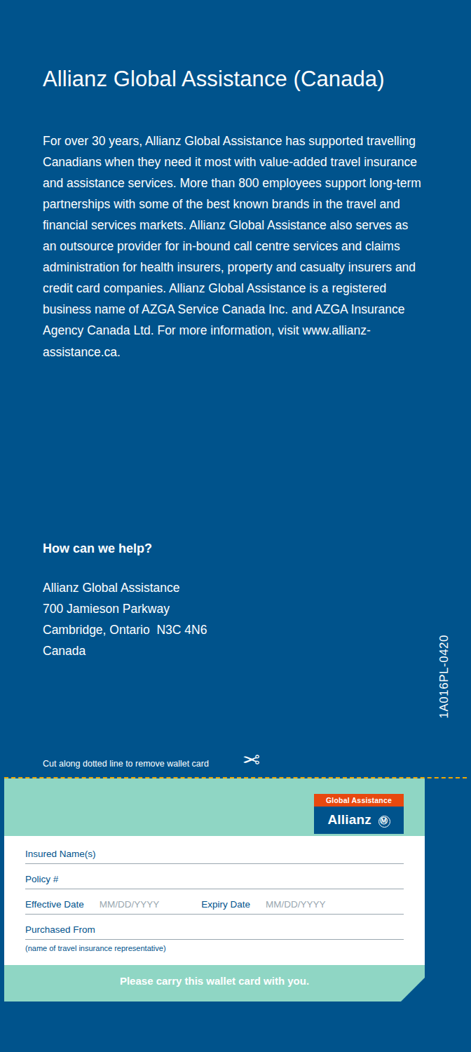Allianz Global Assistance (Canada)
For over 30 years, Allianz Global Assistance has supported travelling Canadians when they need it most with value-added travel insurance and assistance services. More than 800 employees support long-term partnerships with some of the best known brands in the travel and financial services markets. Allianz Global Assistance also serves as an outsource provider for in-bound call centre services and claims administration for health insurers, property and casualty insurers and credit card companies. Allianz Global Assistance is a registered business name of AZGA Service Canada Inc. and AZGA Insurance Agency Canada Ltd. For more information, visit www.allianz-assistance.ca.
How can we help?
Allianz Global Assistance
700 Jamieson Parkway
Cambridge, Ontario N3C 4N6
Canada
1A016PL-0420
Cut along dotted line to remove wallet card ✂
Global Assistance
Allianz Ⓜ
Insured Name(s)
Policy #
Effective Date MM/DD/YYYY Expiry Date MM/DD/YYYY
Purchased From
(name of travel insurance representative)
Please carry this wallet card with you.